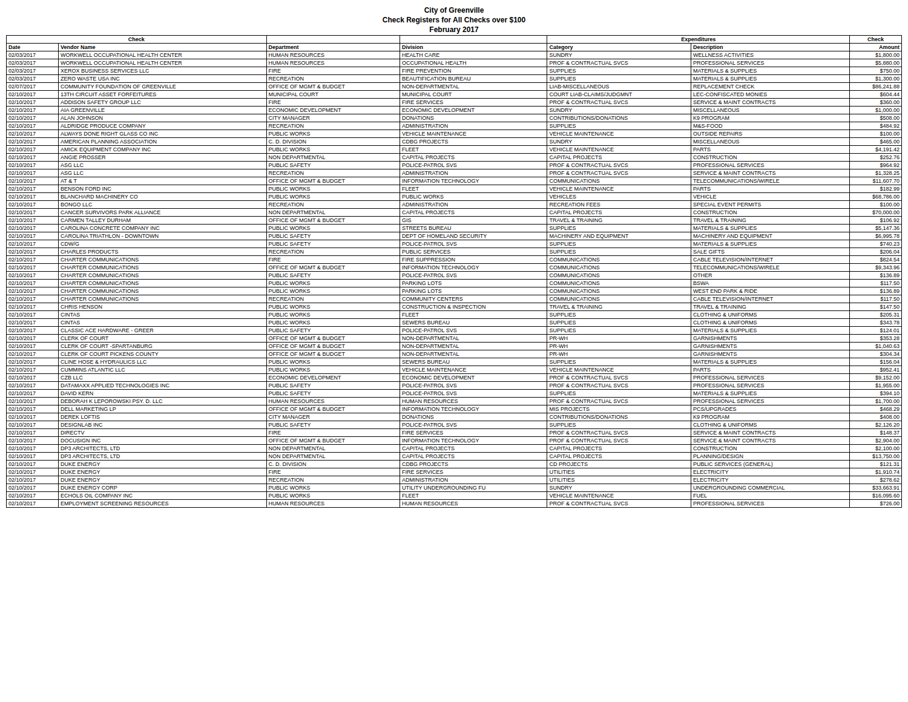City of Greenville
Check Registers for All Checks over $100
February 2017
| Check | | | Expenditures | Check |
| --- | --- | --- | --- | --- |
| Date | Vendor Name | Department | Division | Category | Description | Amount |
| 02/03/2017 | WORKWELL OCCUPATIONAL HEALTH CENTER | HUMAN RESOURCES | HEALTH CARE | SUNDRY | WELLNESS ACTIVITIES | $1,800.00 |
| 02/03/2017 | WORKWELL OCCUPATIONAL HEALTH CENTER | HUMAN RESOURCES | OCCUPATIONAL HEALTH | PROF & CONTRACTUAL SVCS | PROFESSIONAL SERVICES | $5,880.00 |
| 02/03/2017 | XEROX BUSINESS SERVICES LLC | FIRE | FIRE PREVENTION | SUPPLIES | MATERIALS & SUPPLIES | $750.00 |
| 02/03/2017 | ZERO WASTE USA INC | RECREATION | BEAUTIFICATION BUREAU | SUPPLIES | MATERIALS & SUPPLIES | $1,300.00 |
| 02/07/2017 | COMMUNITY FOUNDATION OF GREENVILLE | OFFICE OF MGMT & BUDGET | NON-DEPARTMENTAL | LIAB-MISCELLANEOUS | REPLACEMENT CHECK | $86,241.88 |
| 02/10/2017 | 13TH CIRCUIT ASSET FORFEITURES | MUNICIPAL COURT | MUNICIPAL COURT | COURT LIAB-CLAIMS/JUDGMNT | LEC-CONFISCATED MONIES | $604.44 |
| 02/10/2017 | ADDISON SAFETY GROUP LLC | FIRE | FIRE SERVICES | PROF & CONTRACTUAL SVCS | SERVICE & MAINT CONTRACTS | $360.00 |
| 02/10/2017 | AIA GREENVILLE | ECONOMIC DEVELOPMENT | ECONOMIC DEVELOPMENT | SUNDRY | MISCELLANEOUS | $1,000.00 |
| 02/10/2017 | ALAN JOHNSON | CITY MANAGER | DONATIONS | CONTRIBUTIONS/DONATIONS | K9 PROGRAM | $508.00 |
| 02/10/2017 | ALDRIDGE PRODUCE COMPANY | RECREATION | ADMINISTRATION | SUPPLIES | M&S-FOOD | $484.92 |
| 02/10/2017 | ALWAYS DONE RIGHT GLASS CO INC | PUBLIC WORKS | VEHICLE MAINTENANCE | VEHICLE MAINTENANCE | OUTSIDE REPAIRS | $100.00 |
| 02/10/2017 | AMERICAN PLANNING ASSOCIATION | C. D. DIVISION | CDBG PROJECTS | SUNDRY | MISCELLANEOUS | $465.00 |
| 02/10/2017 | AMICK EQUIPMENT COMPANY INC | PUBLIC WORKS | FLEET | VEHICLE MAINTENANCE | PARTS | $4,191.42 |
| 02/10/2017 | ANGIE PROSSER | NON DEPARTMENTAL | CAPITAL PROJECTS | CAPITAL PROJECTS | CONSTRUCTION | $252.76 |
| 02/10/2017 | ASG LLC | PUBLIC SAFETY | POLICE-PATROL SVS | PROF & CONTRACTUAL SVCS | PROFESSIONAL SERVICES | $964.92 |
| 02/10/2017 | ASG LLC | RECREATION | ADMINISTRATION | PROF & CONTRACTUAL SVCS | SERVICE & MAINT CONTRACTS | $1,328.25 |
| 02/10/2017 | AT & T | OFFICE OF MGMT & BUDGET | INFORMATION TECHNOLOGY | COMMUNICATIONS | TELECOMMUNICATIONS/WIRELE | $11,607.70 |
| 02/10/2017 | BENSON FORD INC | PUBLIC WORKS | FLEET | VEHICLE MAINTENANCE | PARTS | $182.99 |
| 02/10/2017 | BLANCHARD MACHINERY CO | PUBLIC WORKS | PUBLIC WORKS | VEHICLES | VEHICLE | $68,786.00 |
| 02/10/2017 | BONGO LLC | RECREATION | ADMINISTRATION | RECREATION FEES | SPECIAL EVENT PERMITS | $100.00 |
| 02/10/2017 | CANCER SURVIVORS PARK ALLIANCE | NON DEPARTMENTAL | CAPITAL PROJECTS | CAPITAL PROJECTS | CONSTRUCTION | $70,000.00 |
| 02/10/2017 | CARMEN TALLEY DURHAM | OFFICE OF MGMT & BUDGET | GIS | TRAVEL & TRAINING | TRAVEL & TRAINING | $106.92 |
| 02/10/2017 | CAROLINA CONCRETE COMPANY INC | PUBLIC WORKS | STREETS BUREAU | SUPPLIES | MATERIALS & SUPPLIES | $5,147.36 |
| 02/10/2017 | CAROLINA TRIATHLON - DOWNTOWN | PUBLIC SAFETY | DEPT OF HOMELAND SECURITY | MACHINERY AND EQUIPMENT | MACHINERY AND EQUIPMENT | $6,995.78 |
| 02/10/2017 | CDW/G | PUBLIC SAFETY | POLICE-PATROL SVS | SUPPLIES | MATERIALS & SUPPLIES | $740.23 |
| 02/10/2017 | CHARLES PRODUCTS | RECREATION | PUBLIC SERVICES | SUPPLIES | SALE GIFTS | $206.04 |
| 02/10/2017 | CHARTER COMMUNICATIONS | FIRE | FIRE SUPPRESSION | COMMUNICATIONS | CABLE TELEVISION/INTERNET | $824.54 |
| 02/10/2017 | CHARTER COMMUNICATIONS | OFFICE OF MGMT & BUDGET | INFORMATION TECHNOLOGY | COMMUNICATIONS | TELECOMMUNICATIONS/WIRELE | $9,343.96 |
| 02/10/2017 | CHARTER COMMUNICATIONS | PUBLIC SAFETY | POLICE-PATROL SVS | COMMUNICATIONS | OTHER | $136.89 |
| 02/10/2017 | CHARTER COMMUNICATIONS | PUBLIC WORKS | PARKING LOTS | COMMUNICATIONS | BSWA | $117.50 |
| 02/10/2017 | CHARTER COMMUNICATIONS | PUBLIC WORKS | PARKING LOTS | COMMUNICATIONS | WEST END PARK & RIDE | $136.89 |
| 02/10/2017 | CHARTER COMMUNICATIONS | RECREATION | COMMUNITY CENTERS | COMMUNICATIONS | CABLE TELEVISION/INTERNET | $117.50 |
| 02/10/2017 | CHRIS HENSON | PUBLIC WORKS | CONSTRUCTION & INSPECTION | TRAVEL & TRAINING | TRAVEL & TRAINING | $147.50 |
| 02/10/2017 | CINTAS | PUBLIC WORKS | FLEET | SUPPLIES | CLOTHING & UNIFORMS | $205.31 |
| 02/10/2017 | CINTAS | PUBLIC WORKS | SEWERS BUREAU | SUPPLIES | CLOTHING & UNIFORMS | $343.78 |
| 02/10/2017 | CLASSIC ACE HARDWARE - GREER | PUBLIC SAFETY | POLICE-PATROL SVS | SUPPLIES | MATERIALS & SUPPLIES | $124.01 |
| 02/10/2017 | CLERK OF COURT | OFFICE OF MGMT & BUDGET | NON-DEPARTMENTAL | PR-WH | GARNISHMENTS | $353.28 |
| 02/10/2017 | CLERK OF COURT -SPARTANBURG | OFFICE OF MGMT & BUDGET | NON-DEPARTMENTAL | PR-WH | GARNISHMENTS | $1,040.63 |
| 02/10/2017 | CLERK OF COURT PICKENS COUNTY | OFFICE OF MGMT & BUDGET | NON-DEPARTMENTAL | PR-WH | GARNISHMENTS | $304.34 |
| 02/10/2017 | CLINE HOSE & HYDRAULICS LLC | PUBLIC WORKS | SEWERS BUREAU | SUPPLIES | MATERIALS & SUPPLIES | $156.04 |
| 02/10/2017 | CUMMINS ATLANTIC LLC | PUBLIC WORKS | VEHICLE MAINTENANCE | VEHICLE MAINTENANCE | PARTS | $952.41 |
| 02/10/2017 | CZB LLC | ECONOMIC DEVELOPMENT | ECONOMIC DEVELOPMENT | PROF & CONTRACTUAL SVCS | PROFESSIONAL SERVICES | $9,152.00 |
| 02/10/2017 | DATAMAXX APPLIED TECHNOLOGIES INC | PUBLIC SAFETY | POLICE-PATROL SVS | PROF & CONTRACTUAL SVCS | PROFESSIONAL SERVICES | $1,955.00 |
| 02/10/2017 | DAVID KERN | PUBLIC SAFETY | POLICE-PATROL SVS | SUPPLIES | MATERIALS & SUPPLIES | $394.10 |
| 02/10/2017 | DEBORAH K LEPOROWSKI PSY. D. LLC | HUMAN RESOURCES | HUMAN RESOURCES | PROF & CONTRACTUAL SVCS | PROFESSIONAL SERVICES | $1,700.00 |
| 02/10/2017 | DELL MARKETING LP | OFFICE OF MGMT & BUDGET | INFORMATION TECHNOLOGY | MIS PROJECTS | PCS/UPGRADES | $468.29 |
| 02/10/2017 | DEREK LOFTIS | CITY MANAGER | DONATIONS | CONTRIBUTIONS/DONATIONS | K9 PROGRAM | $408.00 |
| 02/10/2017 | DESIGNLAB INC | PUBLIC SAFETY | POLICE-PATROL SVS | SUPPLIES | CLOTHING & UNIFORMS | $2,126.20 |
| 02/10/2017 | DIRECTV | FIRE | FIRE SERVICES | PROF & CONTRACTUAL SVCS | SERVICE & MAINT CONTRACTS | $148.37 |
| 02/10/2017 | DOCUSIGN INC | OFFICE OF MGMT & BUDGET | INFORMATION TECHNOLOGY | PROF & CONTRACTUAL SVCS | SERVICE & MAINT CONTRACTS | $2,904.00 |
| 02/10/2017 | DP3 ARCHITECTS, LTD | NON DEPARTMENTAL | CAPITAL PROJECTS | CAPITAL PROJECTS | CONSTRUCTION | $2,100.00 |
| 02/10/2017 | DP3 ARCHITECTS, LTD | NON DEPARTMENTAL | CAPITAL PROJECTS | CAPITAL PROJECTS | PLANNING/DESIGN | $13,750.00 |
| 02/10/2017 | DUKE ENERGY | C. D. DIVISION | CDBG PROJECTS | CD PROJECTS | PUBLIC SERVICES (GENERAL) | $121.31 |
| 02/10/2017 | DUKE ENERGY | FIRE | FIRE SERVICES | UTILITIES | ELECTRICITY | $1,910.74 |
| 02/10/2017 | DUKE ENERGY | RECREATION | ADMINISTRATION | UTILITIES | ELECTRICITY | $278.62 |
| 02/10/2017 | DUKE ENERGY CORP | PUBLIC WORKS | UTILITY UNDERGROUNDING FU | SUNDRY | UNDERGROUNDING COMMERCIAL | $33,663.91 |
| 02/10/2017 | ECHOLS OIL COMPANY INC | PUBLIC WORKS | FLEET | VEHICLE MAINTENANCE | FUEL | $16,095.60 |
| 02/10/2017 | EMPLOYMENT SCREENING RESOURCES | HUMAN RESOURCES | HUMAN RESOURCES | PROF & CONTRACTUAL SVCS | PROFESSIONAL SERVICES | $726.00 |